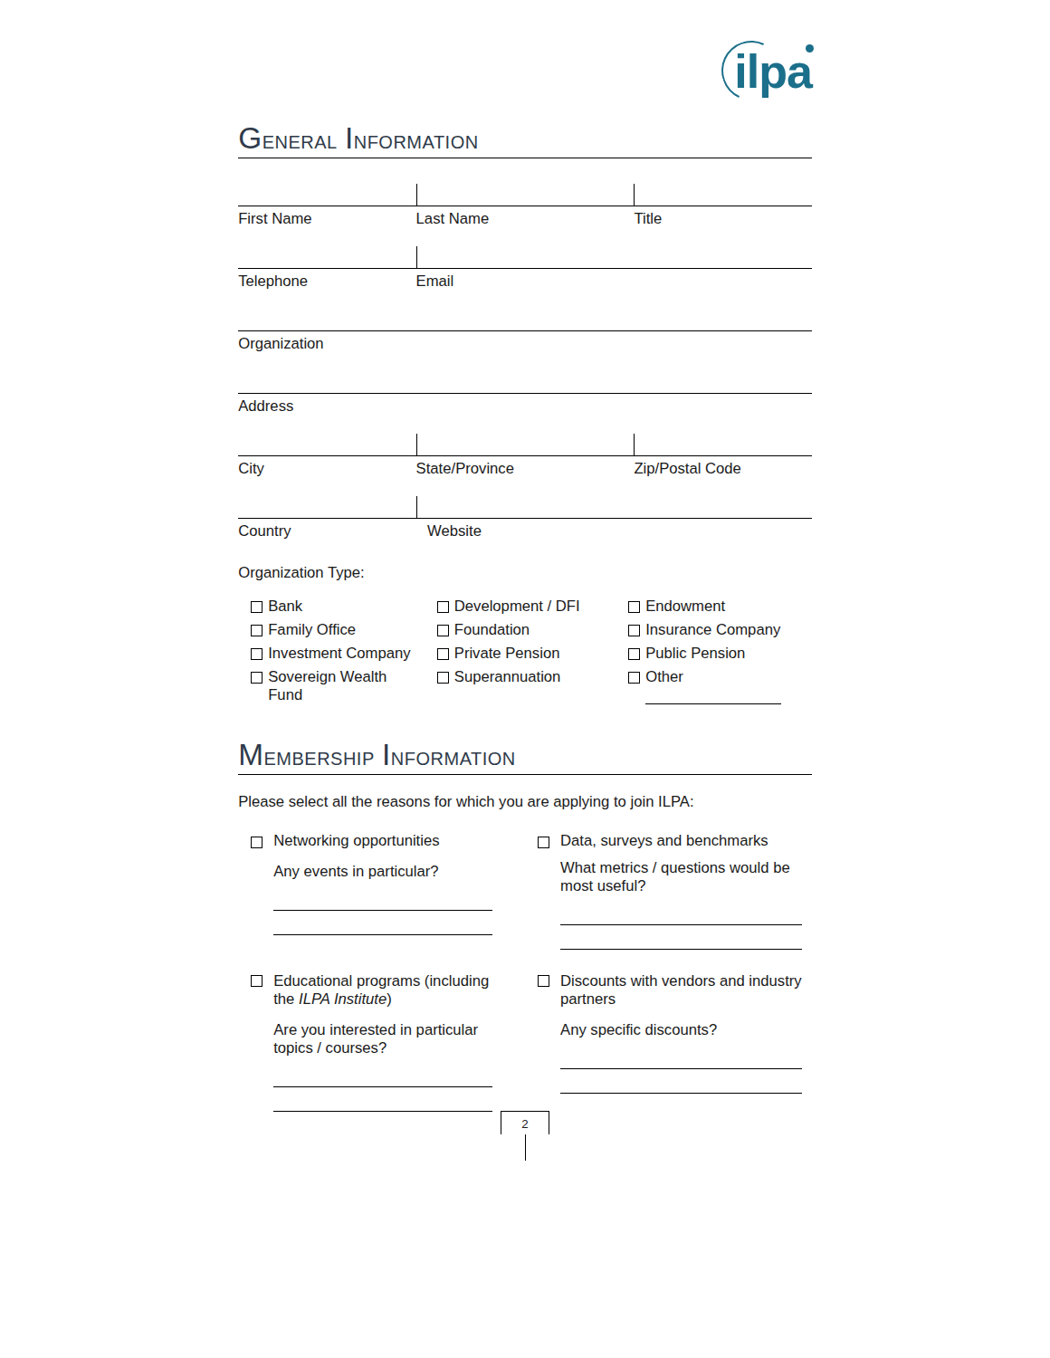ilpa
General Information
First Name Last Name Title
Telephone Email
Organization
Address
City State/Province Zip/Postal Code
Country Website
Organization Type:
| | Bank | | Development / DFI | | Endowment |
| | Family Office | | Foundation | | Insurance Company |
| | Investment Company | | Private Pension | | Public Pension |
| | Sovereign Wealth Fund | | Superannuation | | Other |
Membership Information
Please select all the reasons for which you are applying to join ILPA:
| | Networking opportunities Any events in particular? | | Data, surveys and benchmarks What metrics / questions would be most useful? |
| | Educational programs (including the ILPA Institute ) Are you interested in particular topics / courses? | | Discounts with vendors and industry partners Any specific discounts? |
2